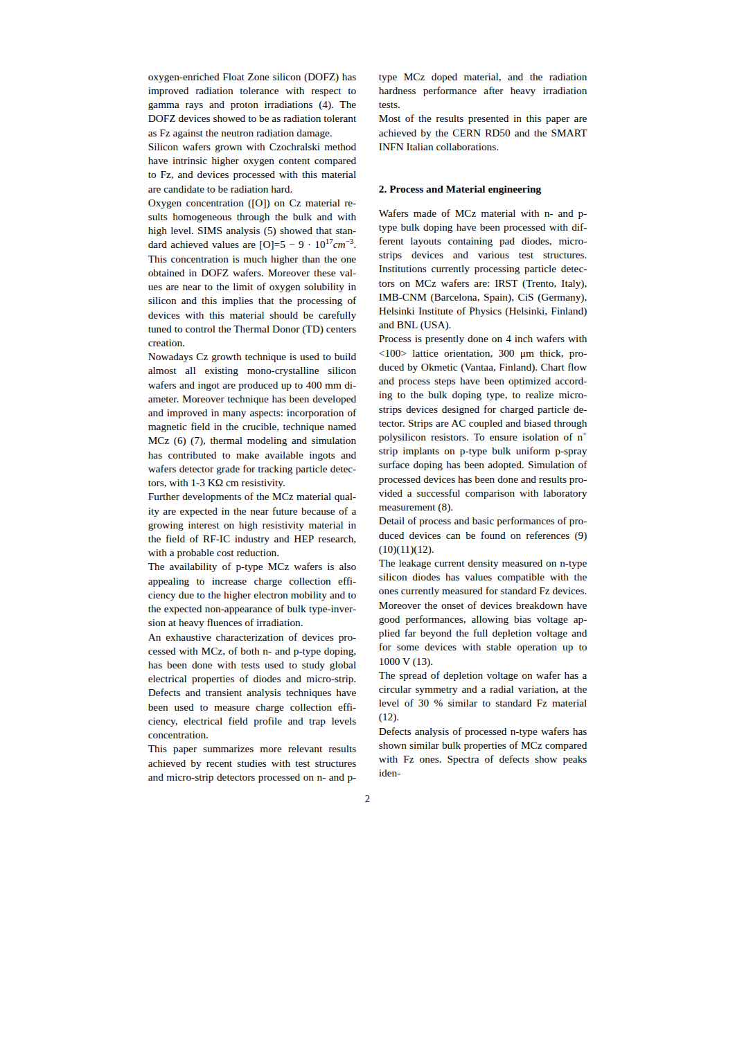oxygen-enriched Float Zone silicon (DOFZ) has improved radiation tolerance with respect to gamma rays and proton irradiations (4). The DOFZ devices showed to be as radiation tolerant as Fz against the neutron radiation damage.
Silicon wafers grown with Czochralski method have intrinsic higher oxygen content compared to Fz, and devices processed with this material are candidate to be radiation hard.
Oxygen concentration ([O]) on Cz material results homogeneous through the bulk and with high level. SIMS analysis (5) showed that standard achieved values are [O]=5 − 9 · 1017cm−3. This concentration is much higher than the one obtained in DOFZ wafers. Moreover these values are near to the limit of oxygen solubility in silicon and this implies that the processing of devices with this material should be carefully tuned to control the Thermal Donor (TD) centers creation.
Nowadays Cz growth technique is used to build almost all existing mono-crystalline silicon wafers and ingot are produced up to 400 mm diameter. Moreover technique has been developed and improved in many aspects: incorporation of magnetic field in the crucible, technique named MCz (6) (7), thermal modeling and simulation has contributed to make available ingots and wafers detector grade for tracking particle detectors, with 1-3 KΩ cm resistivity.
Further developments of the MCz material quality are expected in the near future because of a growing interest on high resistivity material in the field of RF-IC industry and HEP research, with a probable cost reduction.
The availability of p-type MCz wafers is also appealing to increase charge collection efficiency due to the higher electron mobility and to the expected non-appearance of bulk type-inversion at heavy fluences of irradiation.
An exhaustive characterization of devices processed with MCz, of both n- and p-type doping, has been done with tests used to study global electrical properties of diodes and micro-strip. Defects and transient analysis techniques have been used to measure charge collection efficiency, electrical field profile and trap levels concentration.
This paper summarizes more relevant results achieved by recent studies with test structures and micro-strip detectors processed on n- and p-type MCz doped material, and the radiation hardness performance after heavy irradiation tests.
Most of the results presented in this paper are achieved by the CERN RD50 and the SMART INFN Italian collaborations.
2. Process and Material engineering
Wafers made of MCz material with n- and p-type bulk doping have been processed with different layouts containing pad diodes, micro-strips devices and various test structures. Institutions currently processing particle detectors on MCz wafers are: IRST (Trento, Italy), IMB-CNM (Barcelona, Spain), CiS (Germany), Helsinki Institute of Physics (Helsinki, Finland) and BNL (USA).
Process is presently done on 4 inch wafers with <100> lattice orientation, 300 μm thick, produced by Okmetic (Vantaa, Finland). Chart flow and process steps have been optimized according to the bulk doping type, to realize micro-strips devices designed for charged particle detector. Strips are AC coupled and biased through polysilicon resistors. To ensure isolation of n+ strip implants on p-type bulk uniform p-spray surface doping has been adopted. Simulation of processed devices has been done and results provided a successful comparison with laboratory measurement (8).
Detail of process and basic performances of produced devices can be found on references (9)(10)(11)(12).
The leakage current density measured on n-type silicon diodes has values compatible with the ones currently measured for standard Fz devices. Moreover the onset of devices breakdown have good performances, allowing bias voltage applied far beyond the full depletion voltage and for some devices with stable operation up to 1000 V (13).
The spread of depletion voltage on wafer has a circular symmetry and a radial variation, at the level of 30 % similar to standard Fz material (12).
Defects analysis of processed n-type wafers has shown similar bulk properties of MCz compared with Fz ones. Spectra of defects show peaks iden-
2